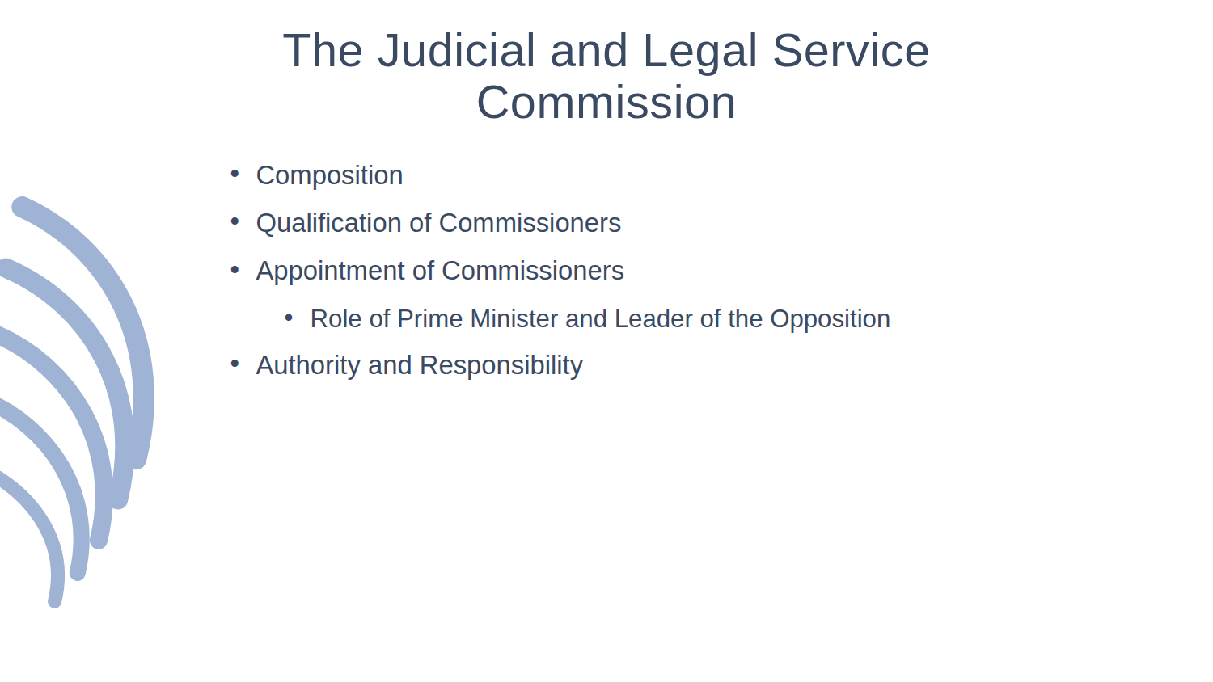The Judicial and Legal Service Commission
Composition
Qualification of Commissioners
Appointment of Commissioners
Role of Prime Minister and Leader of the Opposition
Authority and Responsibility